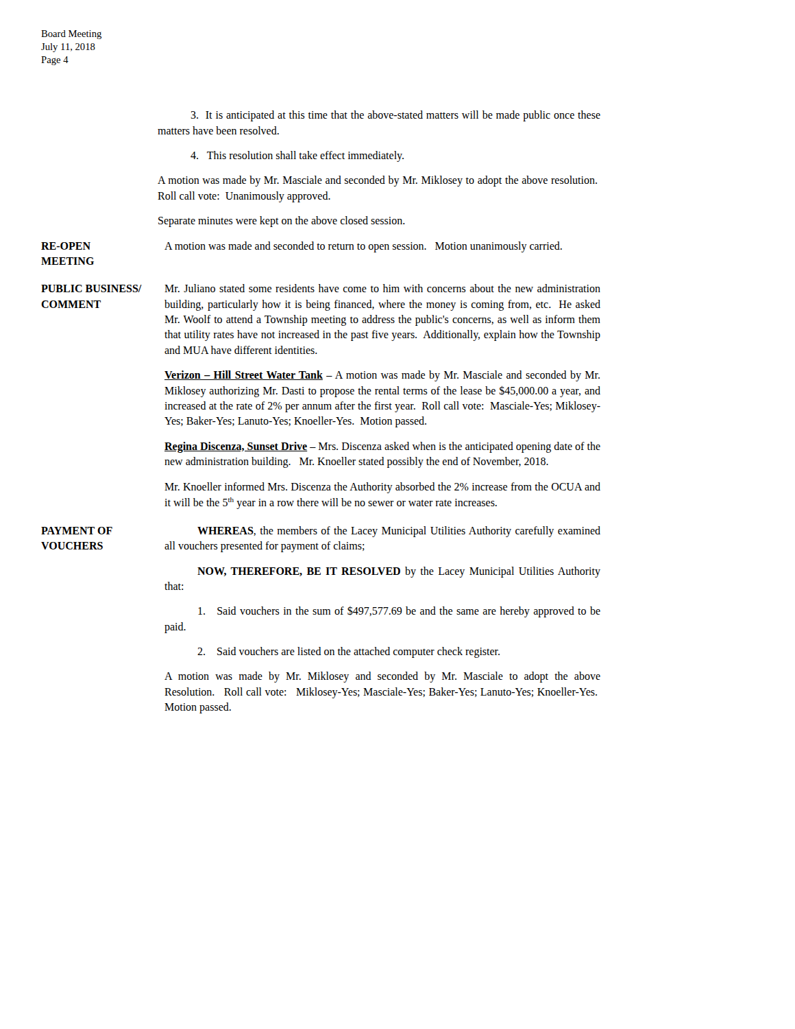Board Meeting
July 11, 2018
Page 4
3. It is anticipated at this time that the above-stated matters will be made public once these matters have been resolved.
4. This resolution shall take effect immediately.
A motion was made by Mr. Masciale and seconded by Mr. Miklosey to adopt the above resolution. Roll call vote: Unanimously approved.
Separate minutes were kept on the above closed session.
Re-Open
Meeting
A motion was made and seconded to return to open session. Motion unanimously carried.
Public Business/
Comment
Mr. Juliano stated some residents have come to him with concerns about the new administration building, particularly how it is being financed, where the money is coming from, etc. He asked Mr. Woolf to attend a Township meeting to address the public's concerns, as well as inform them that utility rates have not increased in the past five years. Additionally, explain how the Township and MUA have different identities.
Verizon – Hill Street Water Tank – A motion was made by Mr. Masciale and seconded by Mr. Miklosey authorizing Mr. Dasti to propose the rental terms of the lease be $45,000.00 a year, and increased at the rate of 2% per annum after the first year. Roll call vote: Masciale-Yes; Miklosey-Yes; Baker-Yes; Lanuto-Yes; Knoeller-Yes. Motion passed.
Regina Discenza, Sunset Drive – Mrs. Discenza asked when is the anticipated opening date of the new administration building. Mr. Knoeller stated possibly the end of November, 2018.
Mr. Knoeller informed Mrs. Discenza the Authority absorbed the 2% increase from the OCUA and it will be the 5th year in a row there will be no sewer or water rate increases.
Payment of
Vouchers
WHEREAS, the members of the Lacey Municipal Utilities Authority carefully examined all vouchers presented for payment of claims;
NOW, THEREFORE, BE IT RESOLVED by the Lacey Municipal Utilities Authority that:
1. Said vouchers in the sum of $497,577.69 be and the same are hereby approved to be paid.
2. Said vouchers are listed on the attached computer check register.
A motion was made by Mr. Miklosey and seconded by Mr. Masciale to adopt the above Resolution. Roll call vote: Miklosey-Yes; Masciale-Yes; Baker-Yes; Lanuto-Yes; Knoeller-Yes. Motion passed.